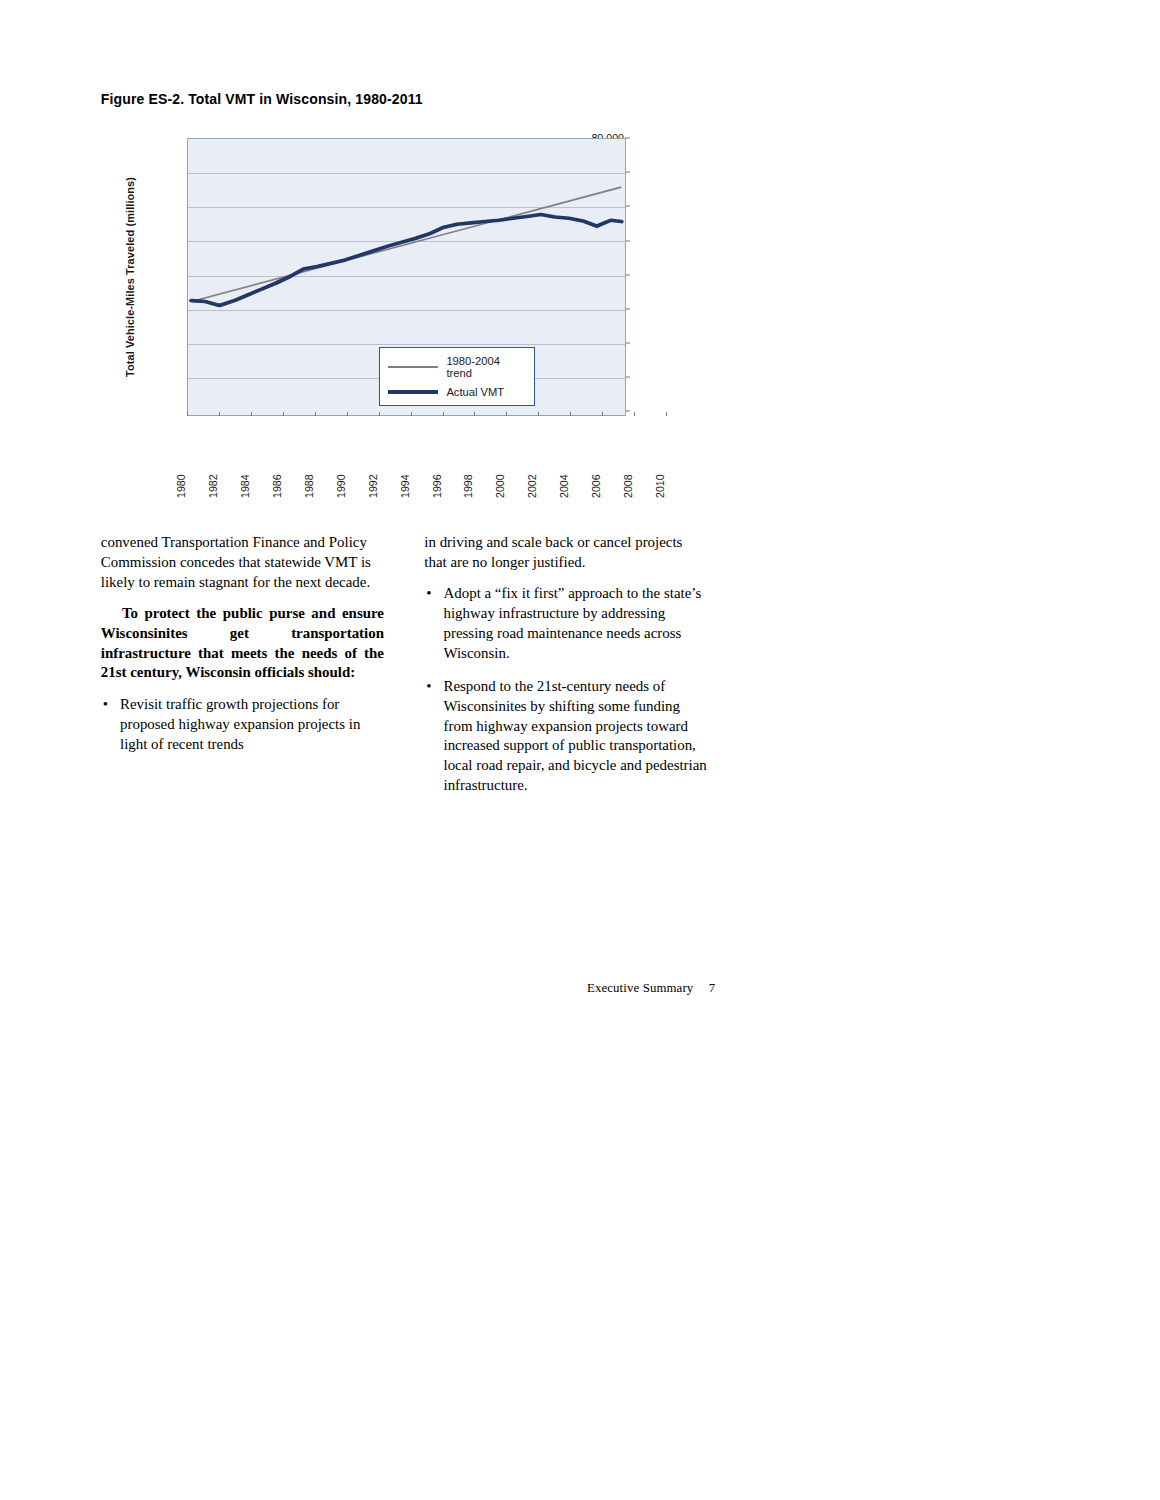Figure ES-2. Total VMT in Wisconsin, 1980-2011
Total Vehicle-Miles Traveled (millions)
80,000
70,000
60,000
50,000
40,000
30,000
20,000
10,000
0
1980
1982
1984
1986
1988
1990
1992
1994
1996
1998
2000
2002
2004
2006
2008
2010
1980-2004 trend
Actual VMT
convened Transportation Finance and Policy Commission concedes that statewide VMT is likely to remain stagnant for the next decade.
To protect the public purse and ensure Wisconsinites get transportation infrastructure that meets the needs of the 21st century, Wisconsin officials should:
Revisit traffic growth projections for proposed highway expansion projects in light of recent trends
in driving and scale back or cancel projects that are no longer justified.
Adopt a “fix it first” approach to the state’s highway infrastructure by addressing pressing road maintenance needs across Wisconsin.
Respond to the 21st-century needs of Wisconsinites by shifting some funding from highway expansion projects toward increased support of public transportation, local road repair, and bicycle and pedestrian infrastructure.
Executive Summary7